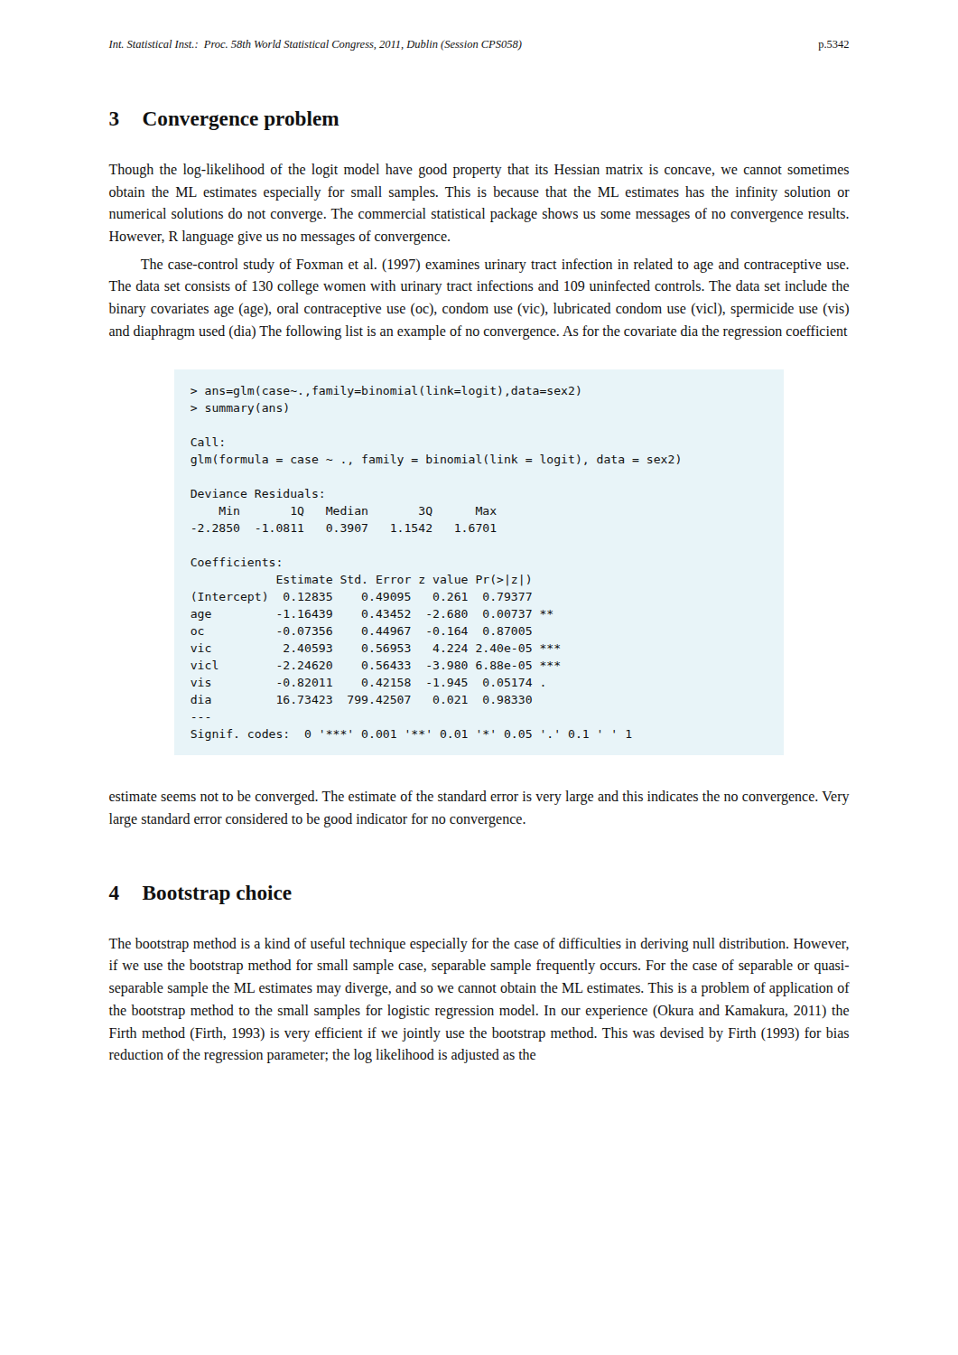Int. Statistical Inst.: Proc. 58th World Statistical Congress, 2011, Dublin (Session CPS058) p.5342
3 Convergence problem
Though the log-likelihood of the logit model have good property that its Hessian matrix is concave, we cannot sometimes obtain the ML estimates especially for small samples. This is because that the ML estimates has the infinity solution or numerical solutions do not converge. The commercial statistical package shows us some messages of no convergence results. However, R language give us no messages of convergence.
The case-control study of Foxman et al. (1997) examines urinary tract infection in related to age and contraceptive use. The data set consists of 130 college women with urinary tract infections and 109 uninfected controls. The data set include the binary covariates age (age), oral contraceptive use (oc), condom use (vic), lubricated condom use (vicl), spermicide use (vis) and diaphragm used (dia) The following list is an example of no convergence. As for the covariate dia the regression coefficient
> ans=glm(case~.,family=binomial(link=logit),data=sex2) > summary(ans) Call: glm(formula = case ~ ., family = binomial(link = logit), data = sex2) Deviance Residuals: Min 1Q Median 3Q Max -2.2850 -1.0811 0.3907 1.1542 1.6701 Coefficients: Estimate Std. Error z value Pr(>|z|) (Intercept) 0.12835 0.49095 0.261 0.79377 age -1.16439 0.43452 -2.680 0.00737 ** oc -0.07356 0.44967 -0.164 0.87005 vic 2.40593 0.56953 4.224 2.40e-05 *** vicl -2.24620 0.56433 -3.980 6.88e-05 *** vis -0.82011 0.42158 -1.945 0.05174 . dia 16.73423 799.42507 0.021 0.98330 --- Signif. codes: 0 '***' 0.001 '**' 0.01 '*' 0.05 '.' 0.1 ' ' 1
estimate seems not to be converged. The estimate of the standard error is very large and this indicates the no convergence. Very large standard error considered to be good indicator for no convergence.
4 Bootstrap choice
The bootstrap method is a kind of useful technique especially for the case of difficulties in deriving null distribution. However, if we use the bootstrap method for small sample case, separable sample frequently occurs. For the case of separable or quasi-separable sample the ML estimates may diverge, and so we cannot obtain the ML estimates. This is a problem of application of the bootstrap method to the small samples for logistic regression model. In our experience (Okura and Kamakura, 2011) the Firth method (Firth, 1993) is very efficient if we jointly use the bootstrap method. This was devised by Firth (1993) for bias reduction of the regression parameter; the log likelihood is adjusted as the